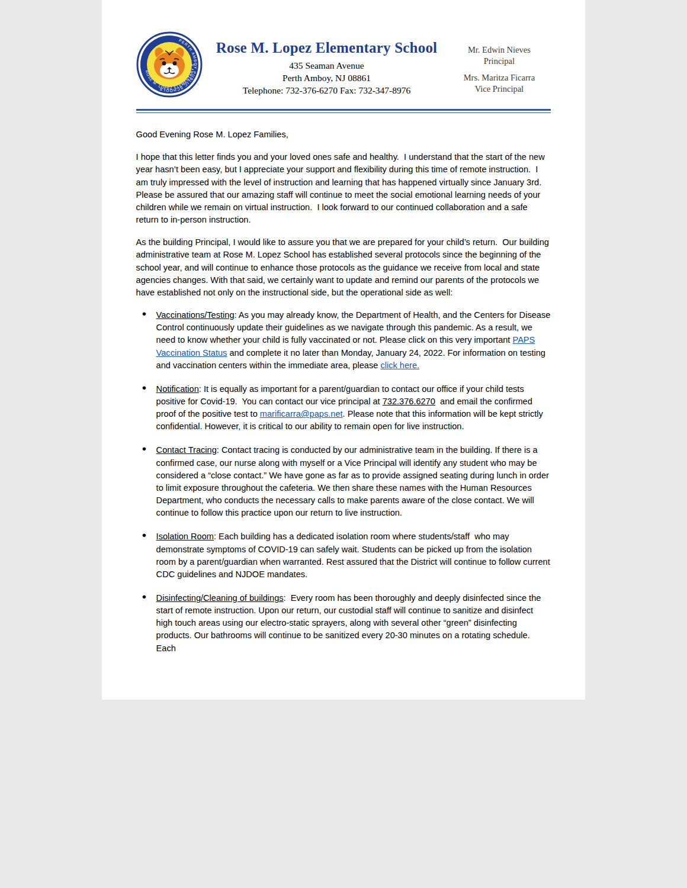PERTH AMBOY PUBLIC SCHOOLS ROSE M. LOPEZ ELEMENTARY SCHOOL
Rose M. Lopez Elementary School
435 Seaman Avenue
Perth Amboy, NJ 08861
Telephone: 732-376-6270 Fax: 732-347-8976
Mr. Edwin Nieves Principal Mrs. Maritza Ficarra Vice Principal
Good Evening Rose M. Lopez Families,
I hope that this letter finds you and your loved ones safe and healthy. I understand that the start of the new year hasn’t been easy, but I appreciate your support and flexibility during this time of remote instruction. I am truly impressed with the level of instruction and learning that has happened virtually since January 3rd. Please be assured that our amazing staff will continue to meet the social emotional learning needs of your children while we remain on virtual instruction. I look forward to our continued collaboration and a safe return to in-person instruction.
As the building Principal, I would like to assure you that we are prepared for your child’s return. Our building administrative team at Rose M. Lopez School has established several protocols since the beginning of the school year, and will continue to enhance those protocols as the guidance we receive from local and state agencies changes. With that said, we certainly want to update and remind our parents of the protocols we have established not only on the instructional side, but the operational side as well:
Vaccinations/Testing: As you may already know, the Department of Health, and the Centers for Disease Control continuously update their guidelines as we navigate through this pandemic. As a result, we need to know whether your child is fully vaccinated or not. Please click on this very important PAPS Vaccination Status and complete it no later than Monday, January 24, 2022. For information on testing and vaccination centers within the immediate area, please click here.
Notification: It is equally as important for a parent/guardian to contact our office if your child tests positive for Covid-19. You can contact our vice principal at 732.376.6270 and email the confirmed proof of the positive test to marificarra@paps.net. Please note that this information will be kept strictly confidential. However, it is critical to our ability to remain open for live instruction.
Contact Tracing: Contact tracing is conducted by our administrative team in the building. If there is a confirmed case, our nurse along with myself or a Vice Principal will identify any student who may be considered a “close contact.” We have gone as far as to provide assigned seating during lunch in order to limit exposure throughout the cafeteria. We then share these names with the Human Resources Department, who conducts the necessary calls to make parents aware of the close contact. We will continue to follow this practice upon our return to live instruction.
Isolation Room: Each building has a dedicated isolation room where students/staff who may demonstrate symptoms of COVID-19 can safely wait. Students can be picked up from the isolation room by a parent/guardian when warranted. Rest assured that the District will continue to follow current CDC guidelines and NJDOE mandates.
Disinfecting/Cleaning of buildings: Every room has been thoroughly and deeply disinfected since the start of remote instruction. Upon our return, our custodial staff will continue to sanitize and disinfect high touch areas using our electro-static sprayers, along with several other “green” disinfecting products. Our bathrooms will continue to be sanitized every 20-30 minutes on a rotating schedule. Each